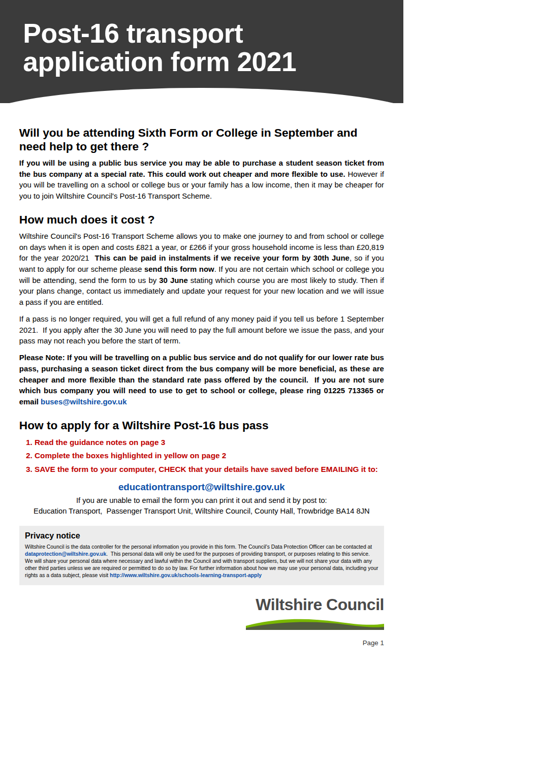Post-16 transport
application form 2021
Will you be attending Sixth Form or College in September and need help to get there ?
If you will be using a public bus service you may be able to purchase a student season ticket from the bus company at a special rate. This could work out cheaper and more flexible to use. However if you will be travelling on a school or college bus or your family has a low income, then it may be cheaper for you to join Wiltshire Council's Post-16 Transport Scheme.
How much does it cost ?
Wiltshire Council's Post-16 Transport Scheme allows you to make one journey to and from school or college on days when it is open and costs £821 a year, or £266 if your gross household income is less than £20,819 for the year 2020/21 This can be paid in instalments if we receive your form by 30th June, so if you want to apply for our scheme please send this form now. If you are not certain which school or college you will be attending, send the form to us by 30 June stating which course you are most likely to study. Then if your plans change, contact us immediately and update your request for your new location and we will issue a pass if you are entitled.
If a pass is no longer required, you will get a full refund of any money paid if you tell us before 1 September 2021. If you apply after the 30 June you will need to pay the full amount before we issue the pass, and your pass may not reach you before the start of term.
Please Note: If you will be travelling on a public bus service and do not qualify for our lower rate bus pass, purchasing a season ticket direct from the bus company will be more beneficial, as these are cheaper and more flexible than the standard rate pass offered by the council. If you are not sure which bus company you will need to use to get to school or college, please ring 01225 713365 or email buses@wiltshire.gov.uk
How to apply for a Wiltshire Post-16 bus pass
Read the guidance notes on page 3
Complete the boxes highlighted in yellow on page 2
SAVE the form to your computer, CHECK that your details have saved before EMAILING it to:
educationtransport@wiltshire.gov.uk
If you are unable to email the form you can print it out and send it by post to:
Education Transport, Passenger Transport Unit, Wiltshire Council, County Hall, Trowbridge BA14 8JN
Privacy notice
Wiltshire Council is the data controller for the personal information you provide in this form. The Council's Data Protection Officer can be contacted at dataprotection@wiltshire.gov.uk. This personal data will only be used for the purposes of providing transport, or purposes relating to this service. We will share your personal data where necessary and lawful within the Council and with transport suppliers, but we will not share your data with any other third parties unless we are required or permitted to do so by law. For further information about how we may use your personal data, including your rights as a data subject, please visit http://www.wiltshire.gov.uk/schools-learning-transport-apply
Wiltshire Council
Page 1